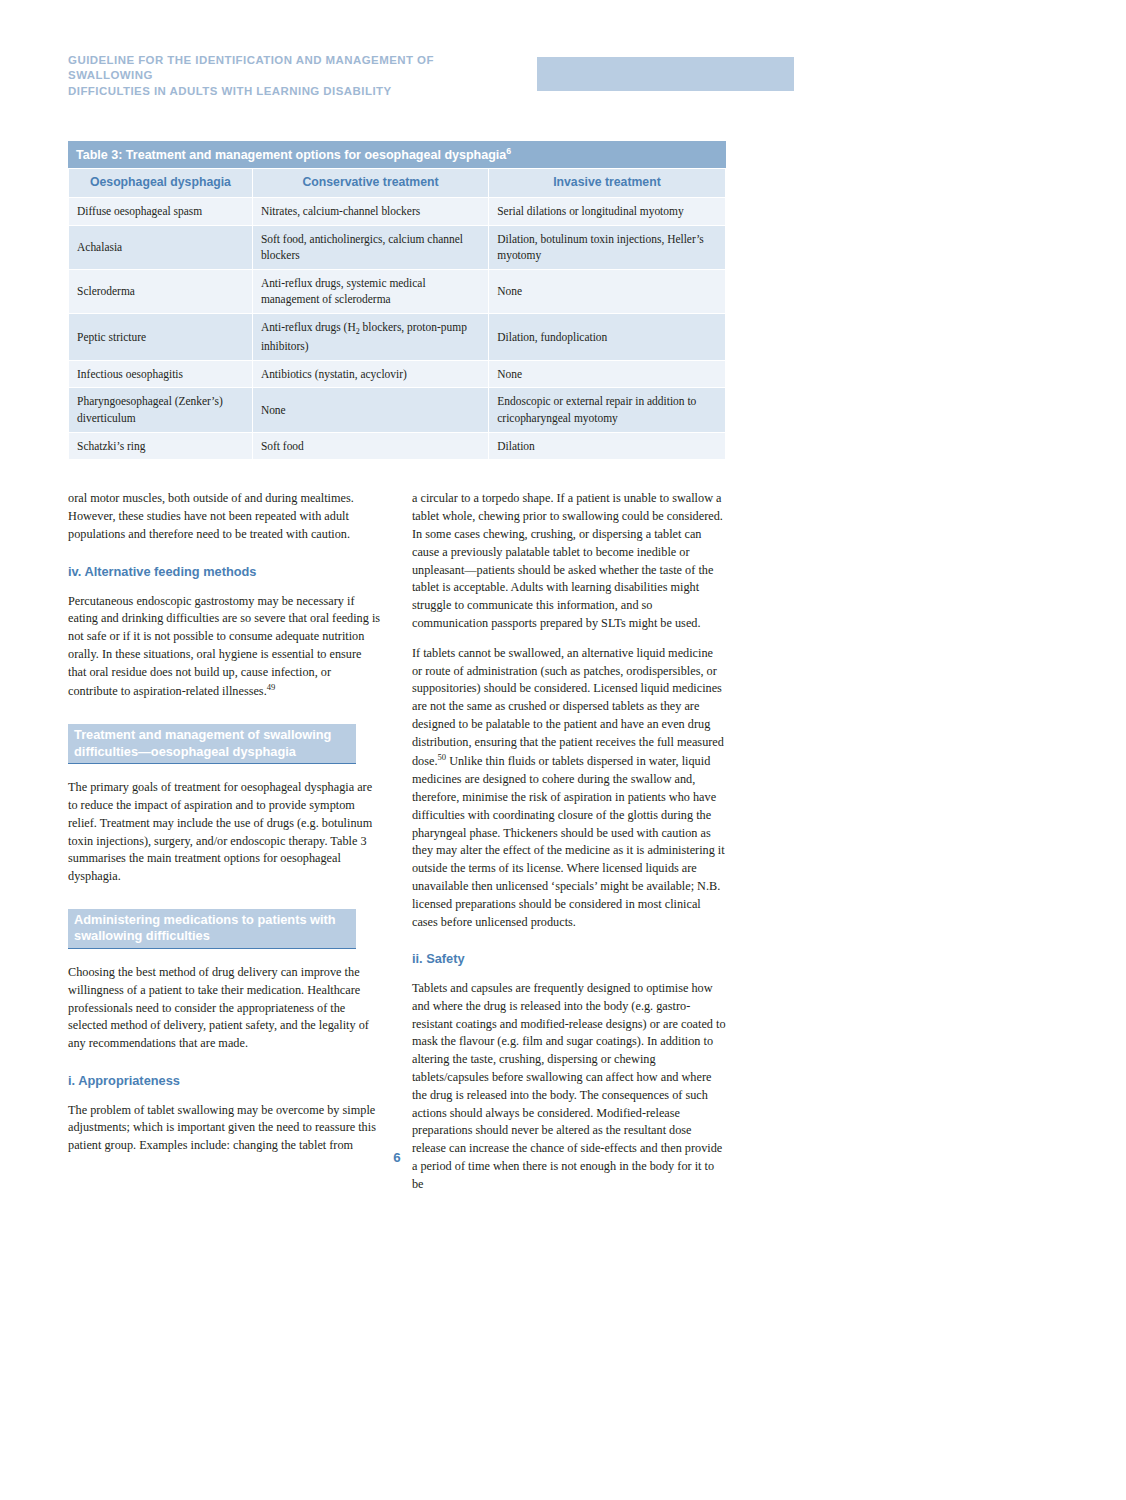Guideline for the identification and management of swallowing
difficulties in adults with learning disability
Table 3: Treatment and management options for oesophageal dysphagia 6
| Oesophageal dysphagia | Conservative treatment | Invasive treatment |
| --- | --- | --- |
| Diffuse oesophageal spasm | Nitrates, calcium-channel blockers | Serial dilations or longitudinal myotomy |
| Achalasia | Soft food, anticholinergics, calcium channel blockers | Dilation, botulinum toxin injections, Heller’s myotomy |
| Scleroderma | Anti-reflux drugs, systemic medical management of scleroderma | None |
| Peptic stricture | Anti-reflux drugs (H 2 blockers, proton-pump inhibitors) | Dilation, fundoplication |
| Infectious oesophagitis | Antibiotics (nystatin, acyclovir) | None |
| Pharyngoesophageal (Zenker’s) diverticulum | None | Endoscopic or external repair in addition to cricopharyngeal myotomy |
| Schatzki’s ring | Soft food | Dilation |
oral motor muscles, both outside of and during mealtimes. However, these studies have not been repeated with adult populations and therefore need to be treated with caution.
iv. Alternative feeding methods
Percutaneous endoscopic gastrostomy may be necessary if eating and drinking difficulties are so severe that oral feeding is not safe or if it is not possible to consume adequate nutrition orally. In these situations, oral hygiene is essential to ensure that oral residue does not build up, cause infection, or contribute to aspiration-related illnesses.49
Treatment and management of swallowing difficulties—oesophageal dysphagia
The primary goals of treatment for oesophageal dysphagia are to reduce the impact of aspiration and to provide symptom relief. Treatment may include the use of drugs (e.g. botulinum toxin injections), surgery, and/or endoscopic therapy. Table 3 summarises the main treatment options for oesophageal dysphagia.
Administering medications to patients with swallowing difficulties
Choosing the best method of drug delivery can improve the willingness of a patient to take their medication. Healthcare professionals need to consider the appropriateness of the selected method of delivery, patient safety, and the legality of any recommendations that are made.
i. Appropriateness
The problem of tablet swallowing may be overcome by simple adjustments; which is important given the need to reassure this patient group. Examples include: changing the tablet from
a circular to a torpedo shape. If a patient is unable to swallow a tablet whole, chewing prior to swallowing could be considered. In some cases chewing, crushing, or dispersing a tablet can cause a previously palatable tablet to become inedible or unpleasant—patients should be asked whether the taste of the tablet is acceptable. Adults with learning disabilities might struggle to communicate this information, and so communication passports prepared by SLTs might be used.
If tablets cannot be swallowed, an alternative liquid medicine or route of administration (such as patches, orodispersibles, or suppositories) should be considered. Licensed liquid medicines are not the same as crushed or dispersed tablets as they are designed to be palatable to the patient and have an even drug distribution, ensuring that the patient receives the full measured dose.50 Unlike thin fluids or tablets dispersed in water, liquid medicines are designed to cohere during the swallow and, therefore, minimise the risk of aspiration in patients who have difficulties with coordinating closure of the glottis during the pharyngeal phase. Thickeners should be used with caution as they may alter the effect of the medicine as it is administering it outside the terms of its license. Where licensed liquids are unavailable then unlicensed ‘specials’ might be available; N.B. licensed preparations should be considered in most clinical cases before unlicensed products.
ii. Safety
Tablets and capsules are frequently designed to optimise how and where the drug is released into the body (e.g. gastro-resistant coatings and modified-release designs) or are coated to mask the flavour (e.g. film and sugar coatings). In addition to altering the taste, crushing, dispersing or chewing tablets/capsules before swallowing can affect how and where the drug is released into the body. The consequences of such actions should always be considered. Modified-release preparations should never be altered as the resultant dose release can increase the chance of side-effects and then provide a period of time when there is not enough in the body for it to be
6